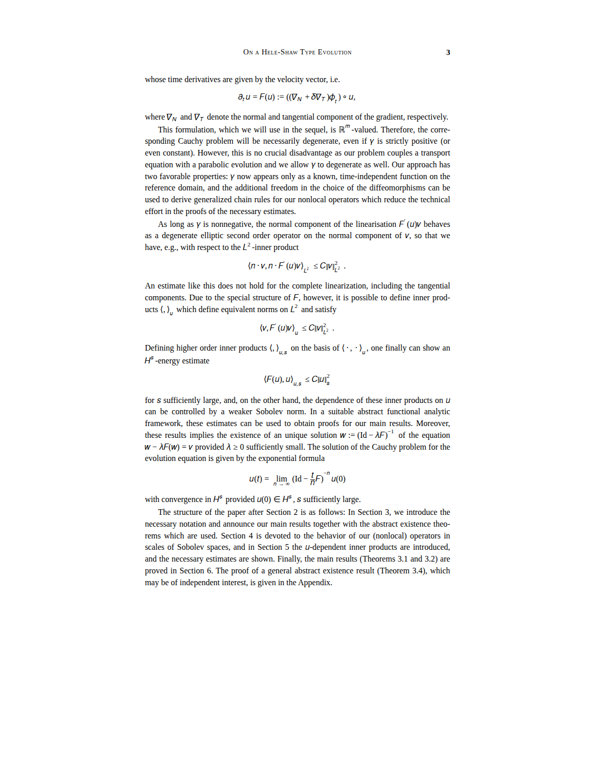On a Hele-Shaw Type Evolution 3
whose time derivatives are given by the velocity vector, i.e.
∂t u = F (u) := ( ( ∇N + δ ∇T ) ϕt ) ∘ u ,
where ∇N and ∇T denote the normal and tangential component of the gradient, respectively.
This formulation, which we will use in the sequel, is ℝm-valued. Therefore, the corresponding Cauchy problem will be necessarily degenerate, even if γ is strictly positive (or even constant). However, this is no crucial disadvantage as our problem couples a transport equation with a parabolic evolution and we allow γ to degenerate as well. Our approach has two favorable properties: γ now appears only as a known, time-independent function on the reference domain, and the additional freedom in the choice of the diffeomorphisms can be used to derive generalized chain rules for our nonlocal operators which reduce the technical effort in the proofs of the necessary estimates.
As long as γ is nonnegative, the normal component of the linearisation F′(u)v behaves as a degenerate elliptic second order operator on the normal component of v, so that we have, e.g., with respect to the L2-inner product
⟨ n⋅v , n⋅ F′ (u)v ⟩ L2 ≤ C ‖v‖ L2 2 .
An estimate like this does not hold for the complete linearization, including the tangential components. Due to the special structure of F, however, it is possible to define inner products ⟨,⟩u which define equivalent norms on L2 and satisfy
⟨ v , F′ (u)v ⟩ u ≤ C ‖v‖ L2 2 .
Defining higher order inner products ⟨,⟩u,s on the basis of ⟨⋅,⋅⟩u, one finally can show an Hs-energy estimate
⟨ F (u) , u ⟩ u,s ≤ C ‖u‖ s 2
for s sufficiently large, and, on the other hand, the dependence of these inner products on u can be controlled by a weaker Sobolev norm. In a suitable abstract functional analytic framework, these estimates can be used to obtain proofs for our main results. Moreover, these results implies the existence of an unique solution w:=(Id−λF)−1 of the equation w−λF(w)=v provided λ≥0 sufficiently small. The solution of the Cauchy problem for the evolution equation is given by the exponential formula
u(t) = lim n→∞ ( Id − tn F ) −n u(0)
with convergence in Hs provided u(0)∈Hs, s sufficiently large.
The structure of the paper after Section 2 is as follows: In Section 3, we introduce the necessary notation and announce our main results together with the abstract existence theorems which are used. Section 4 is devoted to the behavior of our (nonlocal) operators in scales of Sobolev spaces, and in Section 5 the u-dependent inner products are introduced, and the necessary estimates are shown. Finally, the main results (Theorems 3.1 and 3.2) are proved in Section 6. The proof of a general abstract existence result (Theorem 3.4), which may be of independent interest, is given in the Appendix.